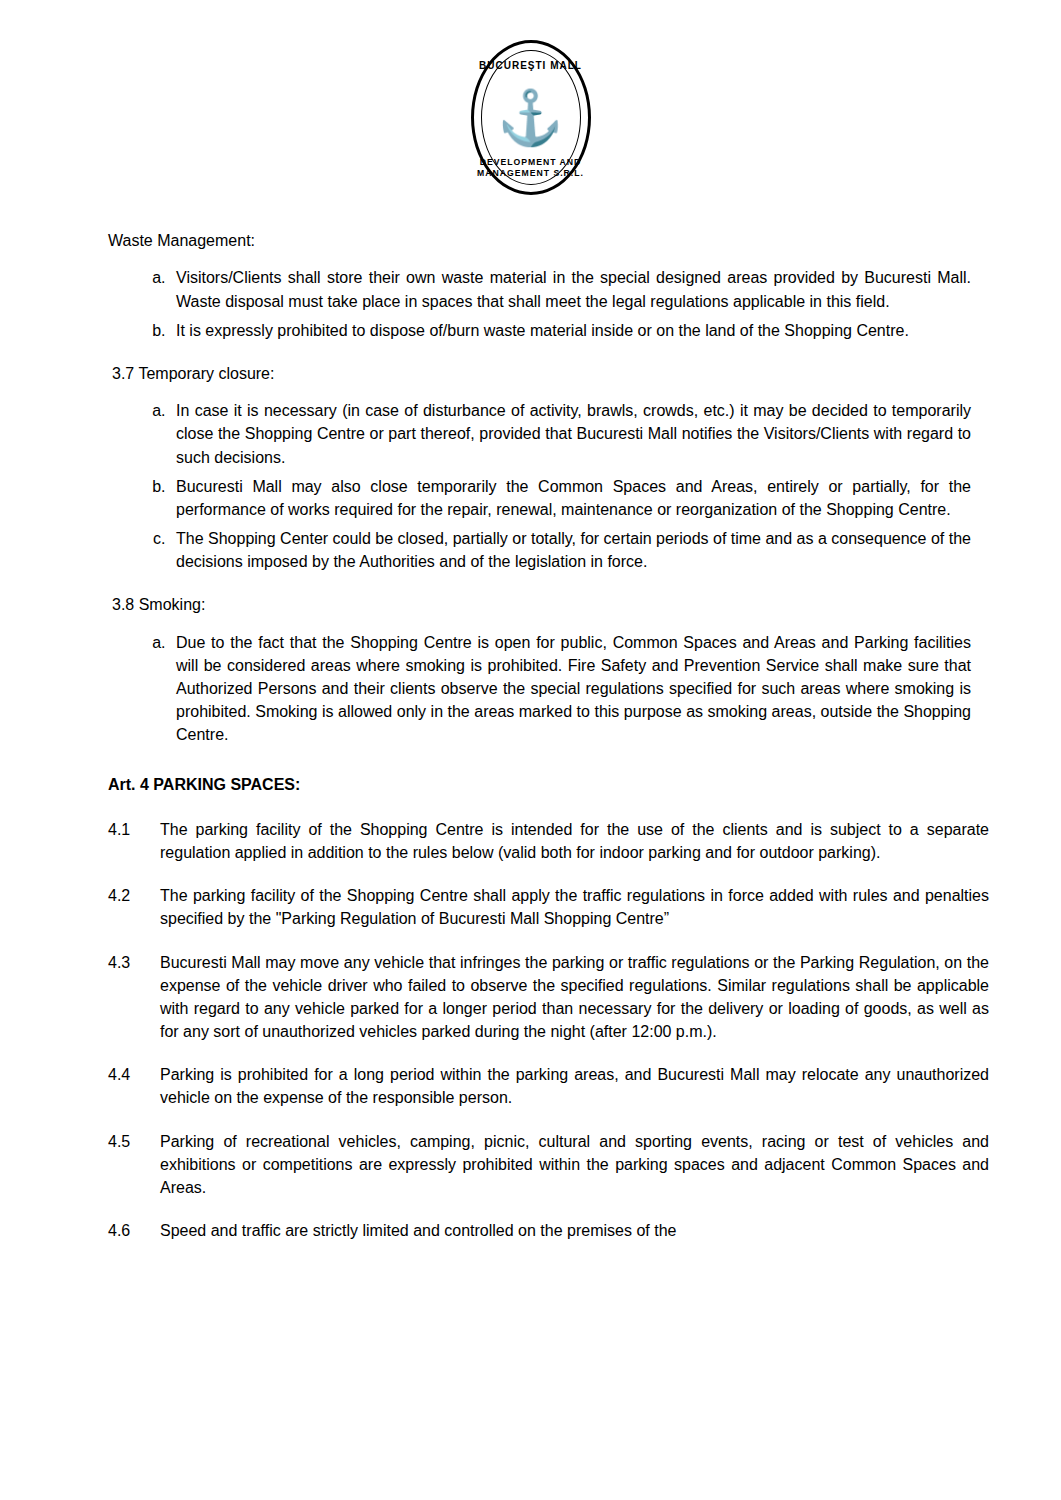BUCUREŞTI MALL
⚓
DEVELOPMENT AND
MANAGEMENT S.R.L.
Waste Management:
Visitors/Clients shall store their own waste material in the special designed areas provided by Bucuresti Mall. Waste disposal must take place in spaces that shall meet the legal regulations applicable in this field.
It is expressly prohibited to dispose of/burn waste material inside or on the land of the Shopping Centre.
3.7 Temporary closure:
In case it is necessary (in case of disturbance of activity, brawls, crowds, etc.) it may be decided to temporarily close the Shopping Centre or part thereof, provided that Bucuresti Mall notifies the Visitors/Clients with regard to such decisions.
Bucuresti Mall may also close temporarily the Common Spaces and Areas, entirely or partially, for the performance of works required for the repair, renewal, maintenance or reorganization of the Shopping Centre.
The Shopping Center could be closed, partially or totally, for certain periods of time and as a consequence of the decisions imposed by the Authorities and of the legislation in force.
3.8 Smoking:
Due to the fact that the Shopping Centre is open for public, Common Spaces and Areas and Parking facilities will be considered areas where smoking is prohibited. Fire Safety and Prevention Service shall make sure that Authorized Persons and their clients observe the special regulations specified for such areas where smoking is prohibited. Smoking is allowed only in the areas marked to this purpose as smoking areas, outside the Shopping Centre.
Art. 4 PARKING SPACES:
| 4.1 | The parking facility of the Shopping Centre is intended for the use of the clients and is subject to a separate regulation applied in addition to the rules below (valid both for indoor parking and for outdoor parking). |
| 4.2 | The parking facility of the Shopping Centre shall apply the traffic regulations in force added with rules and penalties specified by the "Parking Regulation of Bucuresti Mall Shopping Centre” |
| 4.3 | Bucuresti Mall may move any vehicle that infringes the parking or traffic regulations or the Parking Regulation, on the expense of the vehicle driver who failed to observe the specified regulations. Similar regulations shall be applicable with regard to any vehicle parked for a longer period than necessary for the delivery or loading of goods, as well as for any sort of unauthorized vehicles parked during the night (after 12:00 p.m.). |
| 4.4 | Parking is prohibited for a long period within the parking areas, and Bucuresti Mall may relocate any unauthorized vehicle on the expense of the responsible person. |
| 4.5 | Parking of recreational vehicles, camping, picnic, cultural and sporting events, racing or test of vehicles and exhibitions or competitions are expressly prohibited within the parking spaces and adjacent Common Spaces and Areas. |
| 4.6 | Speed and traffic are strictly limited and controlled on the premises of the |